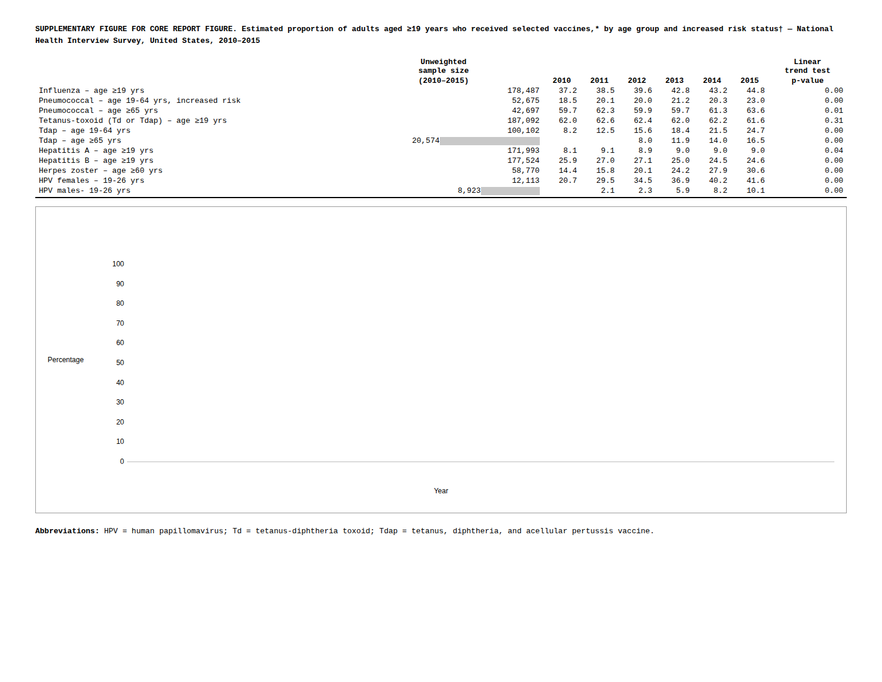SUPPLEMENTARY FIGURE FOR CORE REPORT FIGURE. Estimated proportion of adults aged ≥19 years who received selected vaccines,* by age group and increased risk status† — National Health Interview Survey, United States, 2010–2015
| | Unweighted sample size | | | | | | | Linear trend test |
| --- | --- | --- | --- | --- | --- | --- | --- | --- |
| | (2010–2015) | 2010 | 2011 | 2012 | 2013 | 2014 | 2015 | p-value |
| Influenza – age ≥19 yrs | 178,487 | 37.2 | 38.5 | 39.6 | 42.8 | 43.2 | 44.8 | 0.00 |
| Pneumococcal – age 19-64 yrs, increased risk | 52,675 | 18.5 | 20.1 | 20.0 | 21.2 | 20.3 | 23.0 | 0.00 |
| Pneumococcal – age ≥65 yrs | 42,697 | 59.7 | 62.3 | 59.9 | 59.7 | 61.3 | 63.6 | 0.01 |
| Tetanus-toxoid (Td or Tdap) – age ≥19 yrs | 187,092 | 62.0 | 62.6 | 62.4 | 62.0 | 62.2 | 61.6 | 0.31 |
| Tdap – age 19-64 yrs | 100,102 | 8.2 | 12.5 | 15.6 | 18.4 | 21.5 | 24.7 | 0.00 |
| Tdap – age ≥65 yrs | 20,574 | | | 8.0 | 11.9 | 14.0 | 16.5 | 0.00 |
| Hepatitis A – age ≥19 yrs | 171,993 | 8.1 | 9.1 | 8.9 | 9.0 | 9.0 | 9.0 | 0.04 |
| Hepatitis B – age ≥19 yrs | 177,524 | 25.9 | 27.0 | 27.1 | 25.0 | 24.5 | 24.6 | 0.00 |
| Herpes zoster – age ≥60 yrs | 58,770 | 14.4 | 15.8 | 20.1 | 24.2 | 27.9 | 30.6 | 0.00 |
| HPV females – 19-26 yrs | 12,113 | 20.7 | 29.5 | 34.5 | 36.9 | 40.2 | 41.6 | 0.00 |
| HPV males- 19-26 yrs | 8,923 | | 2.1 | 2.3 | 5.9 | 8.2 | 10.1 | 0.00 |
Percentage
100
90
80
70
60
50
40
30
20
10
0
Year
Abbreviations: HPV = human papillomavirus; Td = tetanus-diphtheria toxoid; Tdap = tetanus, diphtheria, and acellular pertussis vaccine.